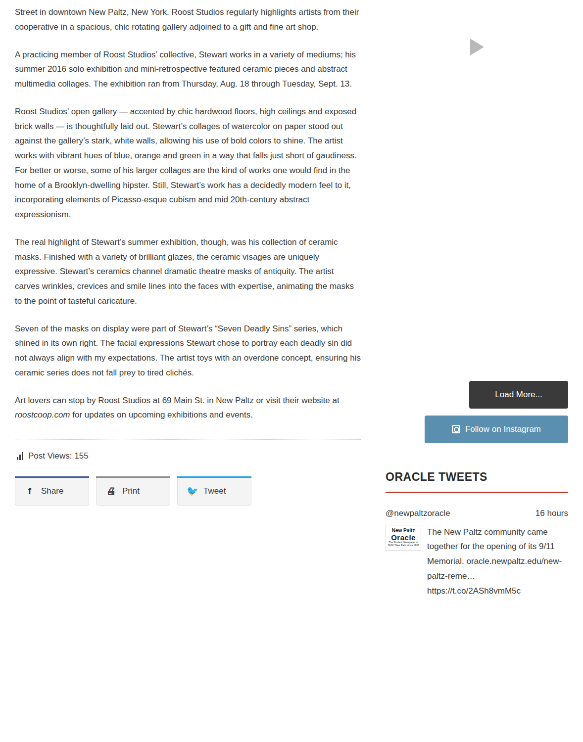Street in downtown New Paltz, New York. Roost Studios regularly highlights artists from their cooperative in a spacious, chic rotating gallery adjoined to a gift and fine art shop.
A practicing member of Roost Studios’ collective, Stewart works in a variety of mediums; his summer 2016 solo exhibition and mini-retrospective featured ceramic pieces and abstract multimedia collages. The exhibition ran from Thursday, Aug. 18 through Tuesday, Sept. 13.
Roost Studios’ open gallery — accented by chic hardwood floors, high ceilings and exposed brick walls — is thoughtfully laid out. Stewart’s collages of watercolor on paper stood out against the gallery’s stark, white walls, allowing his use of bold colors to shine. The artist works with vibrant hues of blue, orange and green in a way that falls just short of gaudiness. For better or worse, some of his larger collages are the kind of works one would find in the home of a Brooklyn-dwelling hipster. Still, Stewart’s work has a decidedly modern feel to it, incorporating elements of Picasso-esque cubism and mid 20th-century abstract expressionism.
The real highlight of Stewart’s summer exhibition, though, was his collection of ceramic masks. Finished with a variety of brilliant glazes, the ceramic visages are uniquely expressive. Stewart’s ceramics channel dramatic theatre masks of antiquity. The artist carves wrinkles, crevices and smile lines into the faces with expertise, animating the masks to the point of tasteful caricature.
Seven of the masks on display were part of Stewart’s “Seven Deadly Sins” series, which shined in its own right. The facial expressions Stewart chose to portray each deadly sin did not always align with my expectations. The artist toys with an overdone concept, ensuring his ceramic series does not fall prey to tired clichés.
Art lovers can stop by Roost Studios at 69 Main St. in New Paltz or visit their website at roostcoop.com for updates on upcoming exhibitions and events.
Post Views: 155
f Share 🖨Print 🐦Tweet
Load More... Follow on Instagram
ORACLE TWEETS
@newpaltzoracle 16 hours
New Paltz Oracle The Student Newspaper of SUNY New Paltz since 1968
The New Paltz community came together for the opening of its 9/11 Memorial. oracle.newpaltz.edu/new-paltz-reme… https://t.co/2ASh8vmM5c